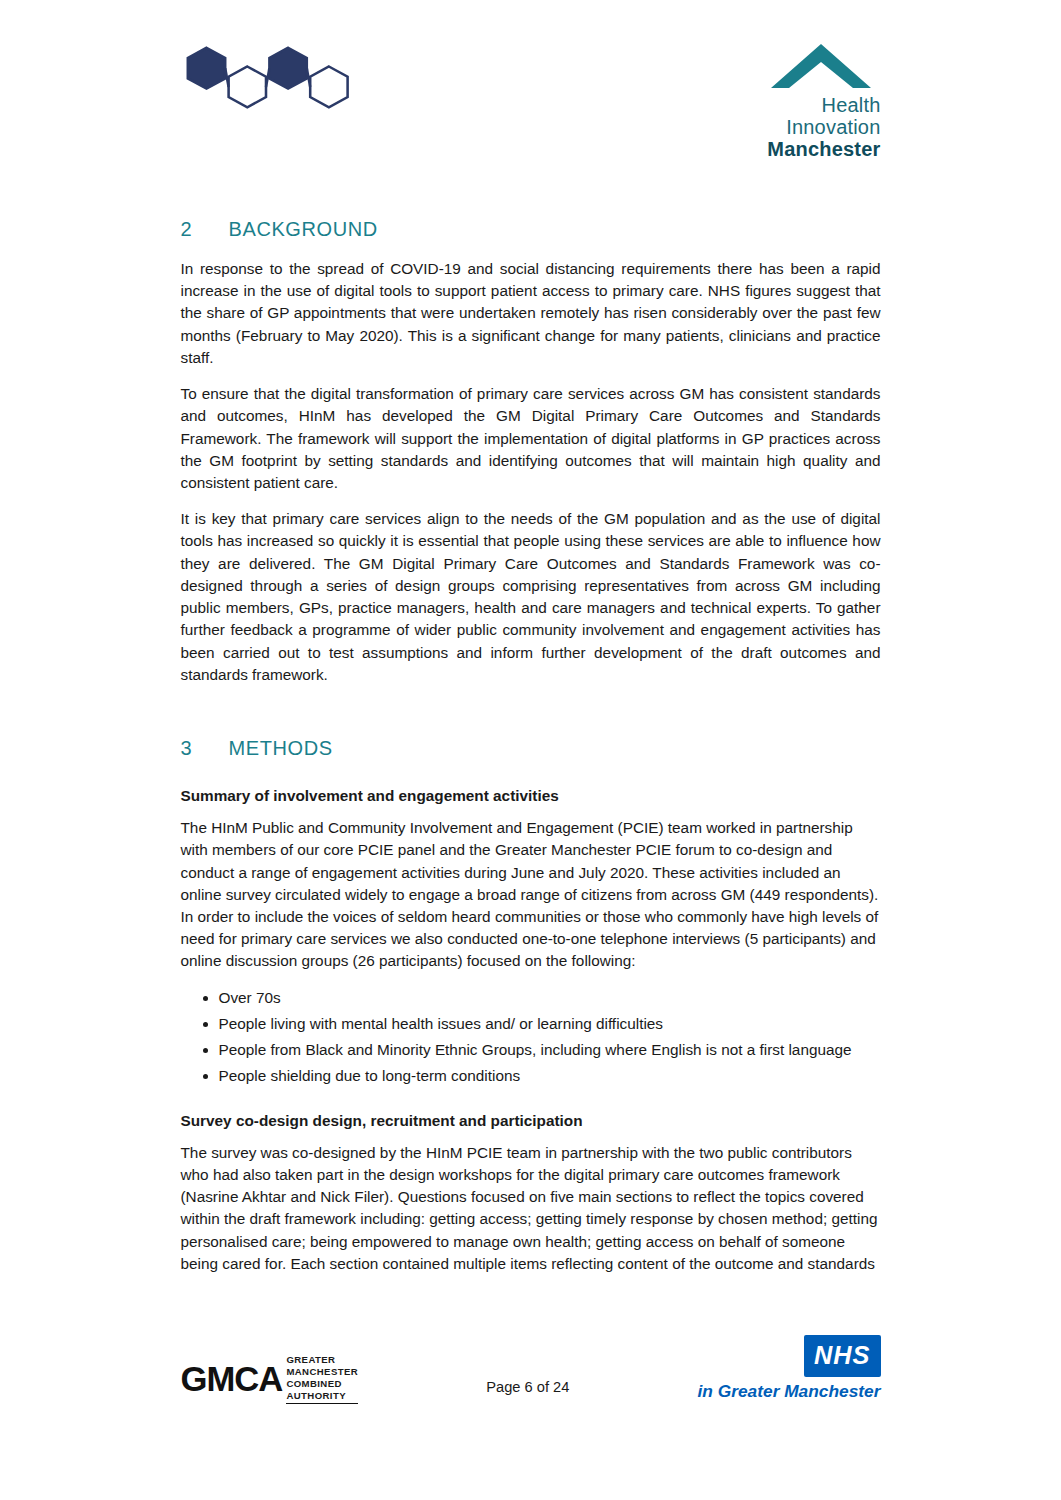Health
Innovation
Manchester
2 BACKGROUND
In response to the spread of COVID-19 and social distancing requirements there has been a rapid increase in the use of digital tools to support patient access to primary care. NHS figures suggest that the share of GP appointments that were undertaken remotely has risen considerably over the past few months (February to May 2020). This is a significant change for many patients, clinicians and practice staff.
To ensure that the digital transformation of primary care services across GM has consistent standards and outcomes, HInM has developed the GM Digital Primary Care Outcomes and Standards Framework. The framework will support the implementation of digital platforms in GP practices across the GM footprint by setting standards and identifying outcomes that will maintain high quality and consistent patient care.
It is key that primary care services align to the needs of the GM population and as the use of digital tools has increased so quickly it is essential that people using these services are able to influence how they are delivered. The GM Digital Primary Care Outcomes and Standards Framework was co-designed through a series of design groups comprising representatives from across GM including public members, GPs, practice managers, health and care managers and technical experts. To gather further feedback a programme of wider public community involvement and engagement activities has been carried out to test assumptions and inform further development of the draft outcomes and standards framework.
3 METHODS
Summary of involvement and engagement activities
The HInM Public and Community Involvement and Engagement (PCIE) team worked in partnership with members of our core PCIE panel and the Greater Manchester PCIE forum to co-design and conduct a range of engagement activities during June and July 2020. These activities included an online survey circulated widely to engage a broad range of citizens from across GM (449 respondents). In order to include the voices of seldom heard communities or those who commonly have high levels of need for primary care services we also conducted one-to-one telephone interviews (5 participants) and online discussion groups (26 participants) focused on the following:
Over 70s
People living with mental health issues and/ or learning difficulties
People from Black and Minority Ethnic Groups, including where English is not a first language
People shielding due to long-term conditions
Survey co-design design, recruitment and participation
The survey was co-designed by the HInM PCIE team in partnership with the two public contributors who had also taken part in the design workshops for the digital primary care outcomes framework (Nasrine Akhtar and Nick Filer). Questions focused on five main sections to reflect the topics covered within the draft framework including: getting access; getting timely response by chosen method; getting personalised care; being empowered to manage own health; getting access on behalf of someone being cared for. Each section contained multiple items reflecting content of the outcome and standards
GMCA GREATER
MANCHESTER
COMBINED
AUTHORITY
Page 6 of 24
NHS
in Greater Manchester